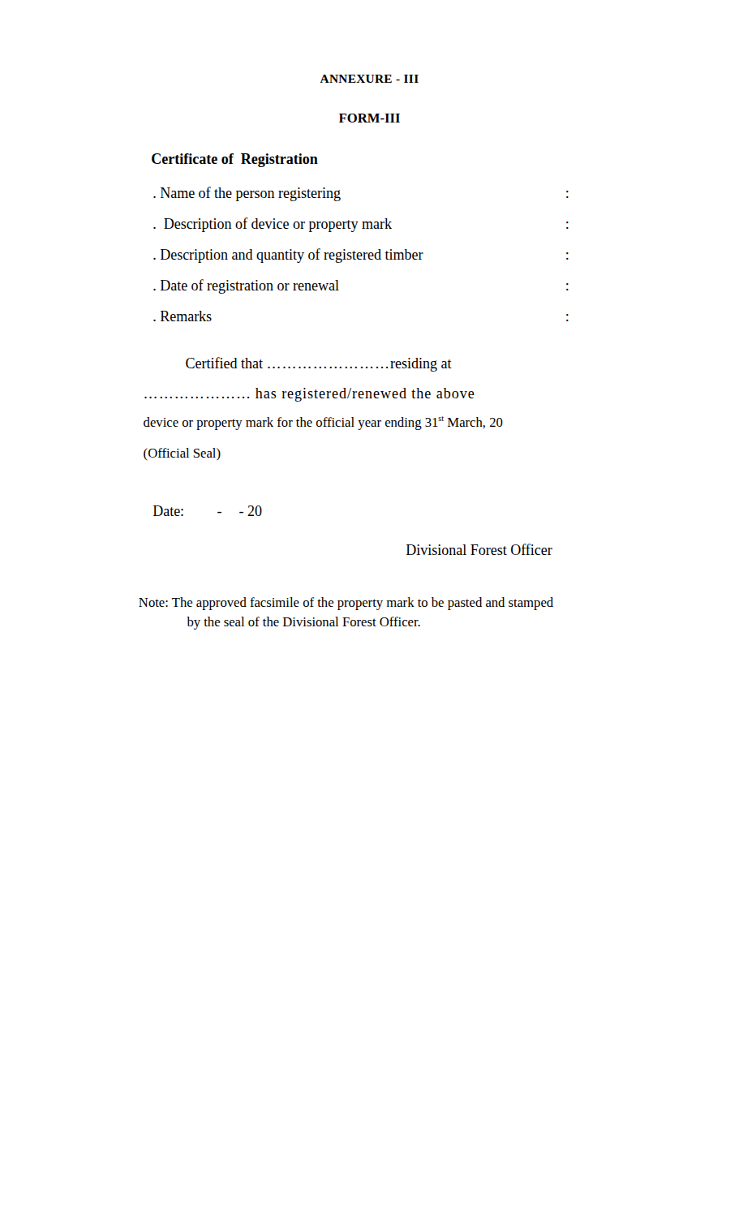ANNEXURE - III
FORM-III
Certificate of Registration
| . Name of the person registering | : |
| . Description of device or property mark | : |
| . Description and quantity of registered timber | : |
| . Date of registration or renewal | : |
| . Remarks | : |
Certified that ……………………residing at
………………… has registered/renewed the above
device or property mark for the official year ending 31st March, 20
(Official Seal)
Date: - - 20
Divisional Forest Officer
Note: The approved facsimile of the property mark to be pasted and stamped by the seal of the Divisional Forest Officer.